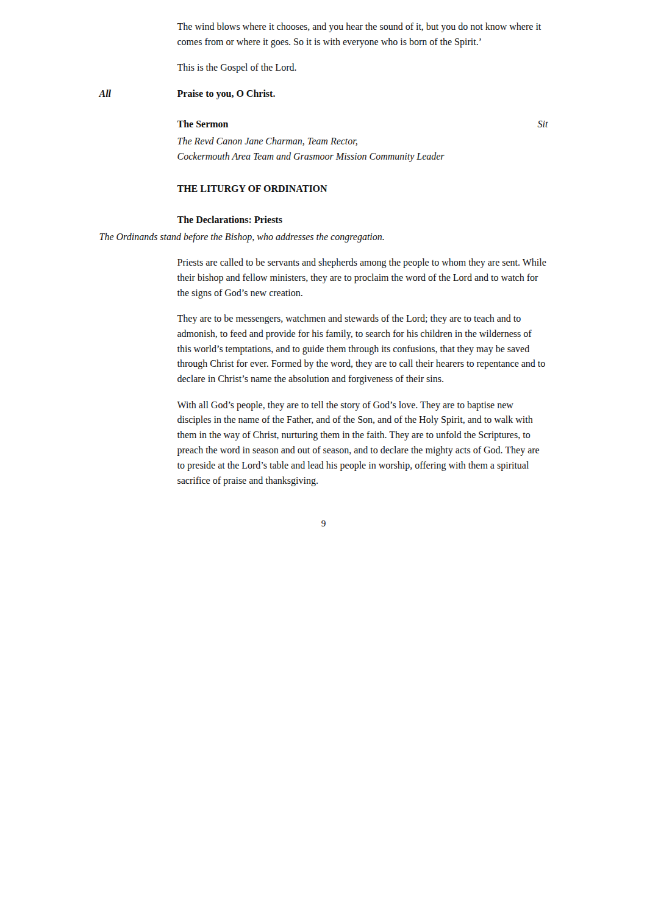The wind blows where it chooses, and you hear the sound of it, but you do not know where it comes from or where it goes. So it is with everyone who is born of the Spirit.’
This is the Gospel of the Lord.
All Praise to you, O Christ.
The Sermon Sit
The Revd Canon Jane Charman, Team Rector,
Cockermouth Area Team and Grasmoor Mission Community Leader
THE LITURGY OF ORDINATION
The Declarations: Priests
The Ordinands stand before the Bishop, who addresses the congregation.
Priests are called to be servants and shepherds among the people to whom they are sent. While their bishop and fellow ministers, they are to proclaim the word of the Lord and to watch for the signs of God’s new creation.
They are to be messengers, watchmen and stewards of the Lord; they are to teach and to admonish, to feed and provide for his family, to search for his children in the wilderness of this world’s temptations, and to guide them through its confusions, that they may be saved through Christ for ever. Formed by the word, they are to call their hearers to repentance and to declare in Christ’s name the absolution and forgiveness of their sins.
With all God’s people, they are to tell the story of God’s love. They are to baptise new disciples in the name of the Father, and of the Son, and of the Holy Spirit, and to walk with them in the way of Christ, nurturing them in the faith. They are to unfold the Scriptures, to preach the word in season and out of season, and to declare the mighty acts of God. They are to preside at the Lord’s table and lead his people in worship, offering with them a spiritual sacrifice of praise and thanksgiving.
9